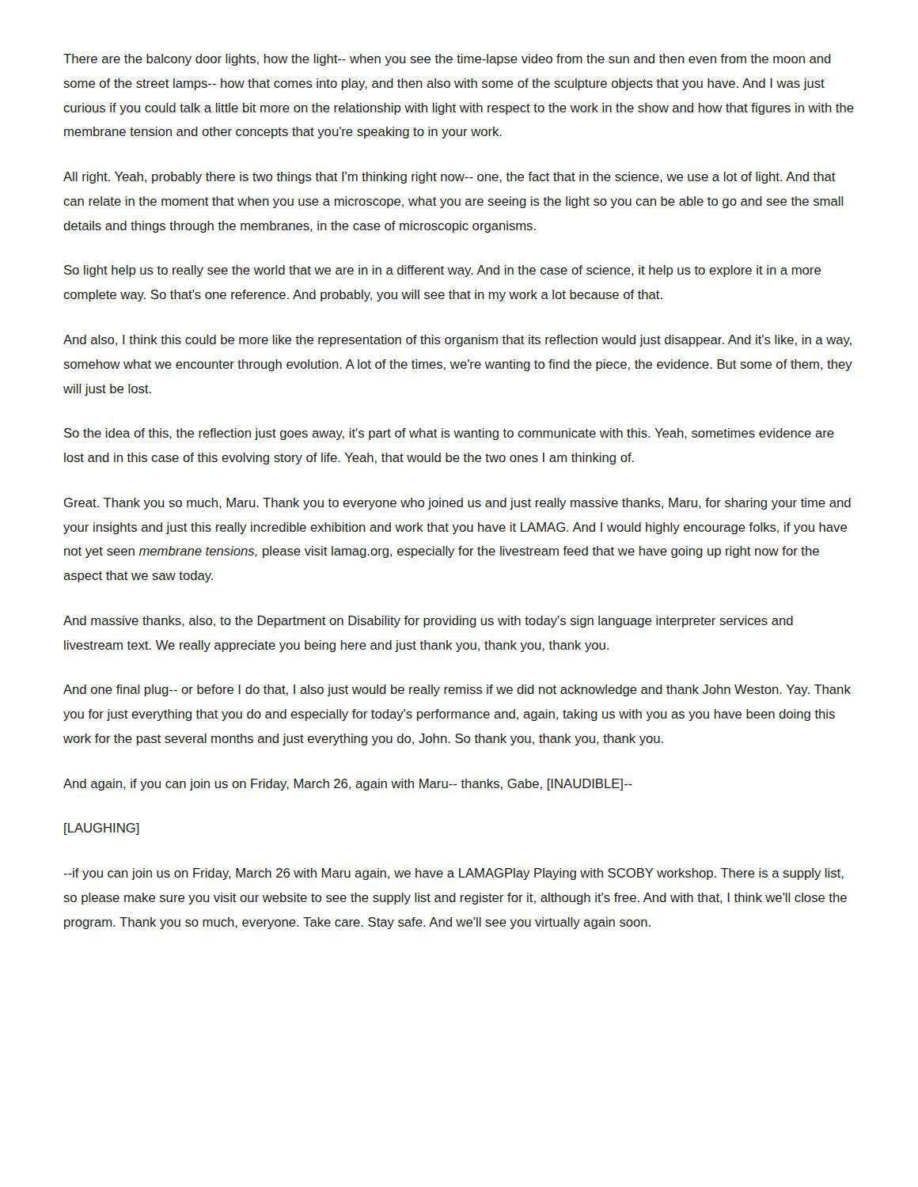There are the balcony door lights, how the light-- when you see the time-lapse video from the sun and then even from the moon and some of the street lamps-- how that comes into play, and then also with some of the sculpture objects that you have. And I was just curious if you could talk a little bit more on the relationship with light with respect to the work in the show and how that figures in with the membrane tension and other concepts that you're speaking to in your work.
All right. Yeah, probably there is two things that I'm thinking right now-- one, the fact that in the science, we use a lot of light. And that can relate in the moment that when you use a microscope, what you are seeing is the light so you can be able to go and see the small details and things through the membranes, in the case of microscopic organisms.
So light help us to really see the world that we are in in a different way. And in the case of science, it help us to explore it in a more complete way. So that's one reference. And probably, you will see that in my work a lot because of that.
And also, I think this could be more like the representation of this organism that its reflection would just disappear. And it's like, in a way, somehow what we encounter through evolution. A lot of the times, we're wanting to find the piece, the evidence. But some of them, they will just be lost.
So the idea of this, the reflection just goes away, it's part of what is wanting to communicate with this. Yeah, sometimes evidence are lost and in this case of this evolving story of life. Yeah, that would be the two ones I am thinking of.
Great. Thank you so much, Maru. Thank you to everyone who joined us and just really massive thanks, Maru, for sharing your time and your insights and just this really incredible exhibition and work that you have it LAMAG. And I would highly encourage folks, if you have not yet seen membrane tensions, please visit lamag.org, especially for the livestream feed that we have going up right now for the aspect that we saw today.
And massive thanks, also, to the Department on Disability for providing us with today's sign language interpreter services and livestream text. We really appreciate you being here and just thank you, thank you, thank you.
And one final plug-- or before I do that, I also just would be really remiss if we did not acknowledge and thank John Weston. Yay. Thank you for just everything that you do and especially for today's performance and, again, taking us with you as you have been doing this work for the past several months and just everything you do, John. So thank you, thank you, thank you.
And again, if you can join us on Friday, March 26, again with Maru-- thanks, Gabe, [INAUDIBLE]--
[LAUGHING]
--if you can join us on Friday, March 26 with Maru again, we have a LAMAGPlay Playing with SCOBY workshop. There is a supply list, so please make sure you visit our website to see the supply list and register for it, although it's free. And with that, I think we'll close the program. Thank you so much, everyone. Take care. Stay safe. And we'll see you virtually again soon.